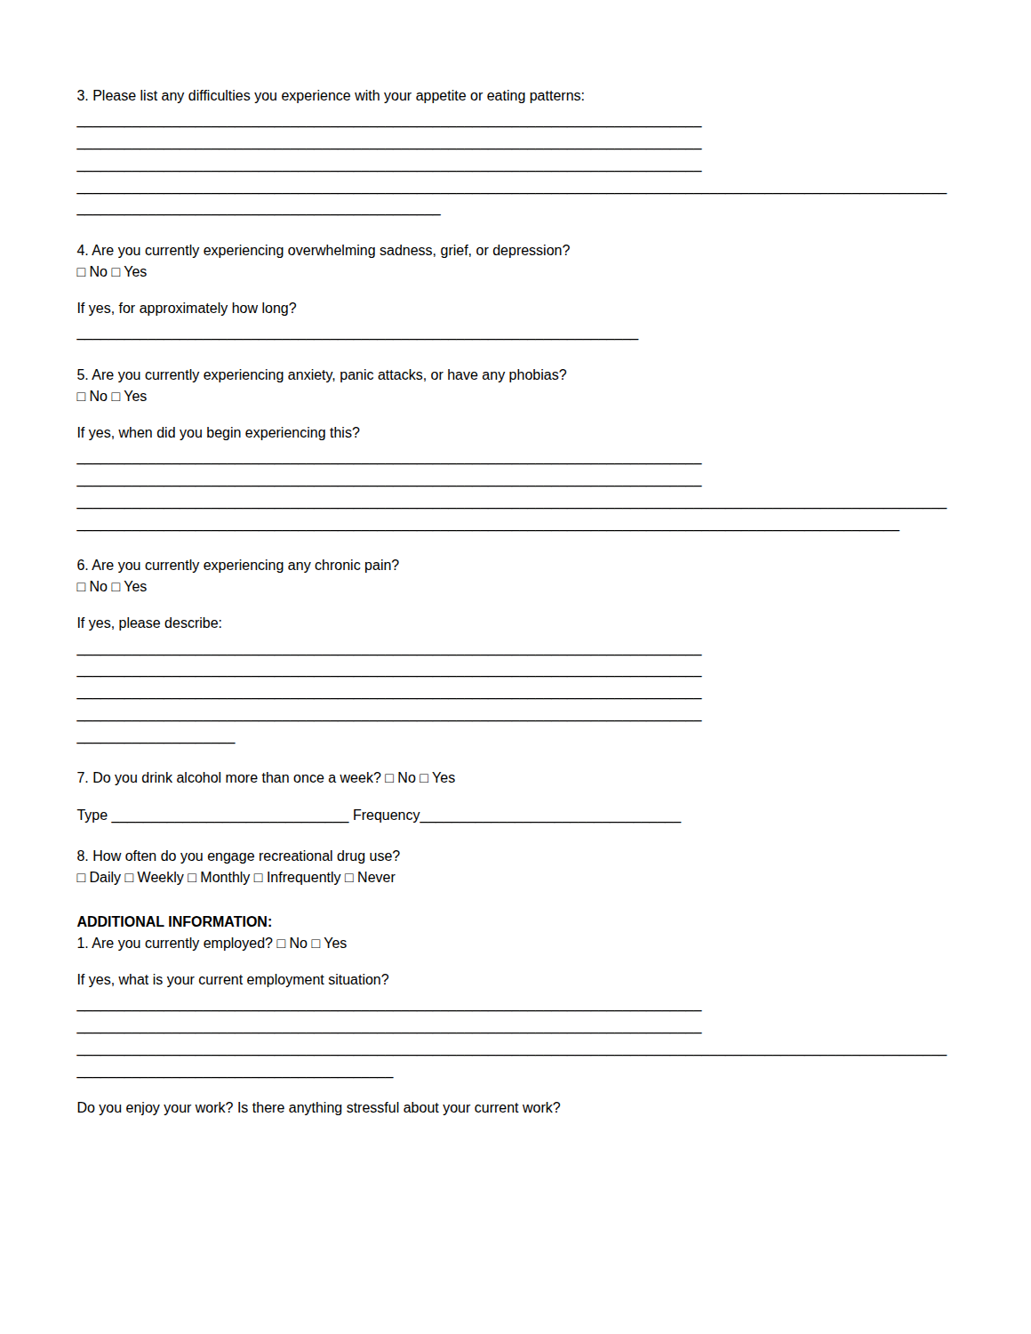3. Please list any difficulties you experience with your appetite or eating patterns:
_______________________________________________________________________________
_______________________________________________________________________________
_______________________________________________________________________________
____________________________________________________________________________________________________________________________________________________________
4. Are you currently experiencing overwhelming sadness, grief, or depression?
□ No □ Yes
If yes, for approximately how long?
_______________________________________________________________________
5. Are you currently experiencing anxiety, panic attacks, or have any phobias?
□ No □ Yes
If yes, when did you begin experiencing this?
_______________________________________________________________________________
_______________________________________________________________________________
______________________________________________________________________________________________________________________________________________________________________________________________________________________
6. Are you currently experiencing any chronic pain?
□ No □ Yes
If yes, please describe:
_______________________________________________________________________________
_______________________________________________________________________________
_______________________________________________________________________________
_______________________________________________________________________________
____________________
7. Do you drink alcohol more than once a week? □ No □ Yes
Type ______________________________ Frequency_________________________________
8. How often do you engage recreational drug use?
□ Daily □ Weekly □ Monthly □ Infrequently □ Never
Additional Information:
1. Are you currently employed? □ No □ Yes
If yes, what is your current employment situation?
_______________________________________________________________________________
_______________________________________________________________________________
______________________________________________________________________________________________________________________________________________________
Do you enjoy your work? Is there anything stressful about your current work?